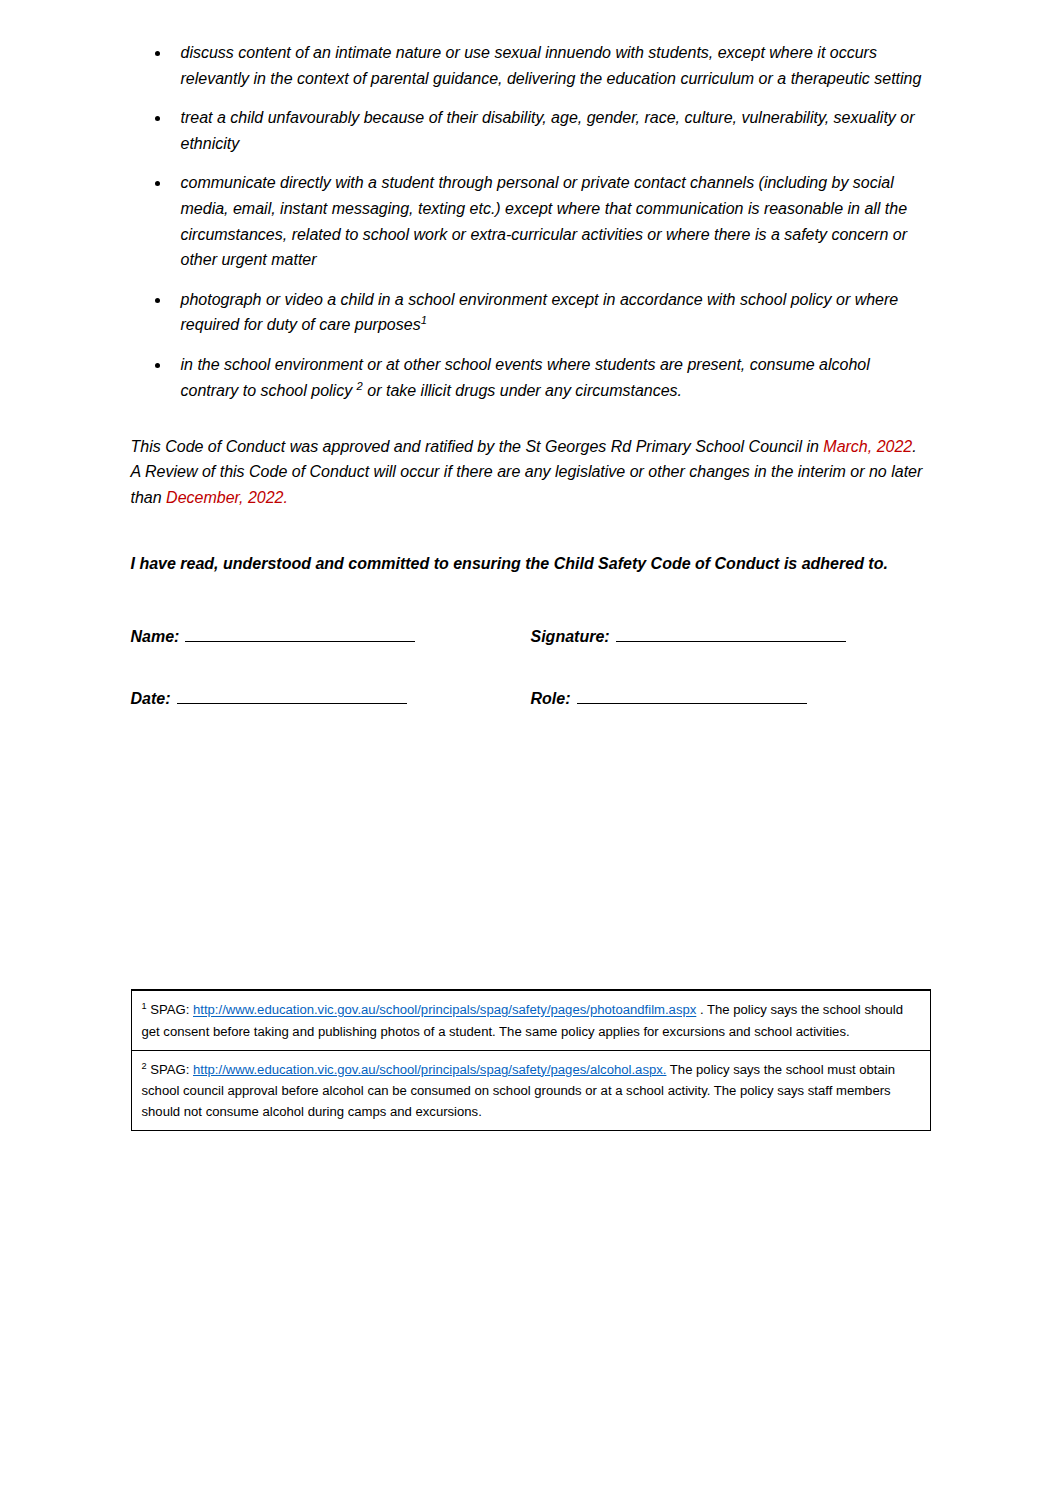discuss content of an intimate nature or use sexual innuendo with students, except where it occurs relevantly in the context of parental guidance, delivering the education curriculum or a therapeutic setting
treat a child unfavourably because of their disability, age, gender, race, culture, vulnerability, sexuality or ethnicity
communicate directly with a student through personal or private contact channels (including by social media, email, instant messaging, texting etc.) except where that communication is reasonable in all the circumstances, related to school work or extra-curricular activities or where there is a safety concern or other urgent matter
photograph or video a child in a school environment except in accordance with school policy or where required for duty of care purposes1
in the school environment or at other school events where students are present, consume alcohol contrary to school policy 2 or take illicit drugs under any circumstances.
This Code of Conduct was approved and ratified by the St Georges Rd Primary School Council in March, 2022. A Review of this Code of Conduct will occur if there are any legislative or other changes in the interim or no later than December, 2022.
I have read, understood and committed to ensuring the Child Safety Code of Conduct is adhered to.
| Name: | Signature: |
| Date: | Role: |
1 SPAG: http://www.education.vic.gov.au/school/principals/spag/safety/pages/photoandfilm.aspx . The policy says the school should get consent before taking and publishing photos of a student. The same policy applies for excursions and school activities.
2 SPAG: http://www.education.vic.gov.au/school/principals/spag/safety/pages/alcohol.aspx. The policy says the school must obtain school council approval before alcohol can be consumed on school grounds or at a school activity. The policy says staff members should not consume alcohol during camps and excursions.